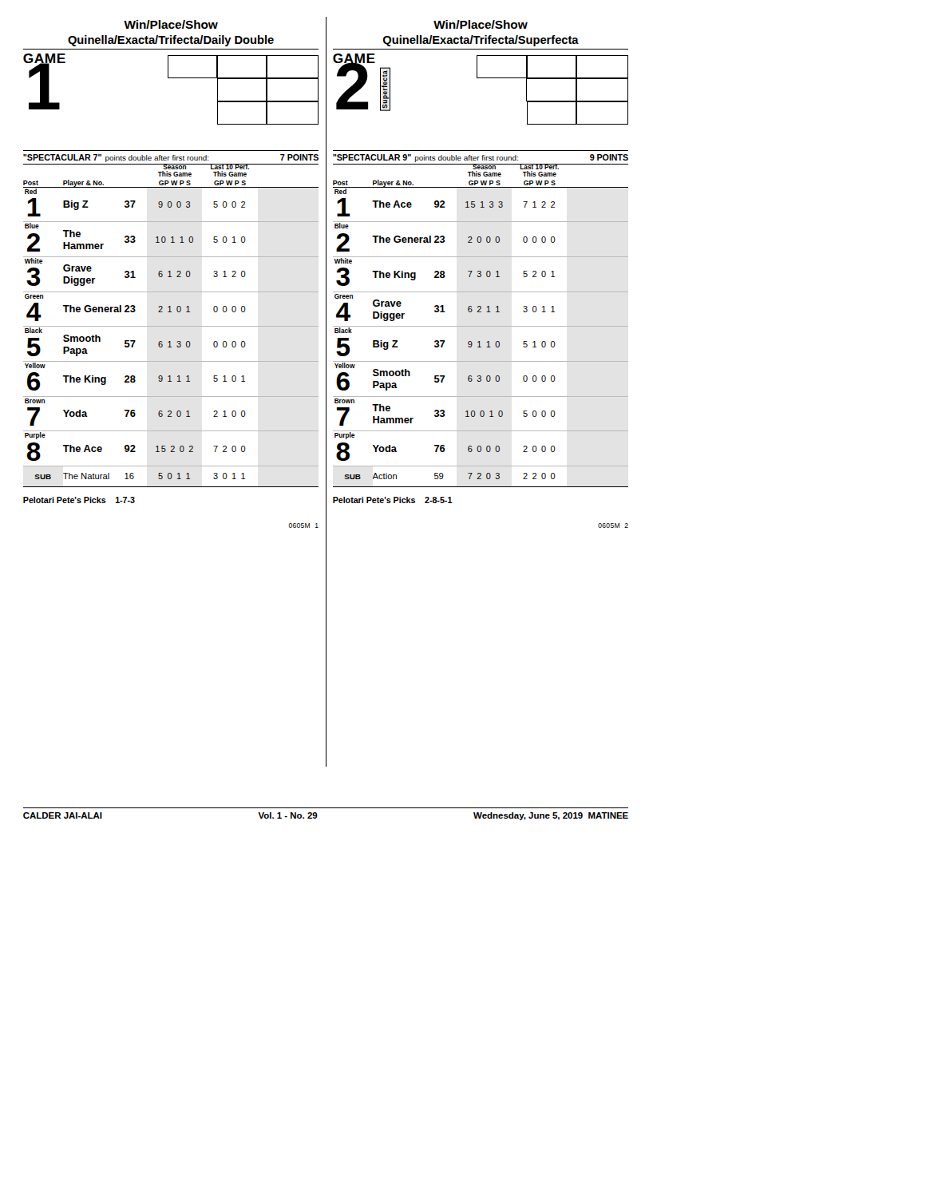Win/Place/Show
Quinella/Exacta/Trifecta/Daily Double
GAME
1
"SPECTACULAR 7" points double after first round: 7 POINTS
| | | | Season This Game | Last 10 Perf. This Game | |
| Post | Player & No. | GP W P S | GP W P S | |
| Red 1 | Big Z | 37 | 9 0 0 3 | 5 0 0 2 | |
| Blue 2 | The Hammer | 33 | 10 1 1 0 | 5 0 1 0 | |
| White 3 | Grave Digger | 31 | 6 1 2 0 | 3 1 2 0 | |
| Green 4 | The General | 23 | 2 1 0 1 | 0 0 0 0 | |
| Black 5 | Smooth Papa | 57 | 6 1 3 0 | 0 0 0 0 | |
| Yellow 6 | The King | 28 | 9 1 1 1 | 5 1 0 1 | |
| Brown 7 | Yoda | 76 | 6 2 0 1 | 2 1 0 0 | |
| Purple 8 | The Ace | 92 | 15 2 0 2 | 7 2 0 0 | |
| SUB | The Natural | 16 | 5 0 1 1 | 3 0 1 1 | |
Pelotari Pete's Picks1-7-3
0605M 1
Win/Place/Show
Quinella/Exacta/Trifecta/Superfecta
GAME
2
Superfecta
"SPECTACULAR 9" points double after first round: 9 POINTS
| | | | Season This Game | Last 10 Perf. This Game | |
| Post | Player & No. | GP W P S | GP W P S | |
| Red 1 | The Ace | 92 | 15 1 3 3 | 7 1 2 2 | |
| Blue 2 | The General | 23 | 2 0 0 0 | 0 0 0 0 | |
| White 3 | The King | 28 | 7 3 0 1 | 5 2 0 1 | |
| Green 4 | Grave Digger | 31 | 6 2 1 1 | 3 0 1 1 | |
| Black 5 | Big Z | 37 | 9 1 1 0 | 5 1 0 0 | |
| Yellow 6 | Smooth Papa | 57 | 6 3 0 0 | 0 0 0 0 | |
| Brown 7 | The Hammer | 33 | 10 0 1 0 | 5 0 0 0 | |
| Purple 8 | Yoda | 76 | 6 0 0 0 | 2 0 0 0 | |
| SUB | Action | 59 | 7 2 0 3 | 2 2 0 0 | |
Pelotari Pete's Picks2-8-5-1
0605M 2
CALDER JAI-ALAI
Vol. 1 - No. 29
Wednesday, June 5, 2019 MATINEE